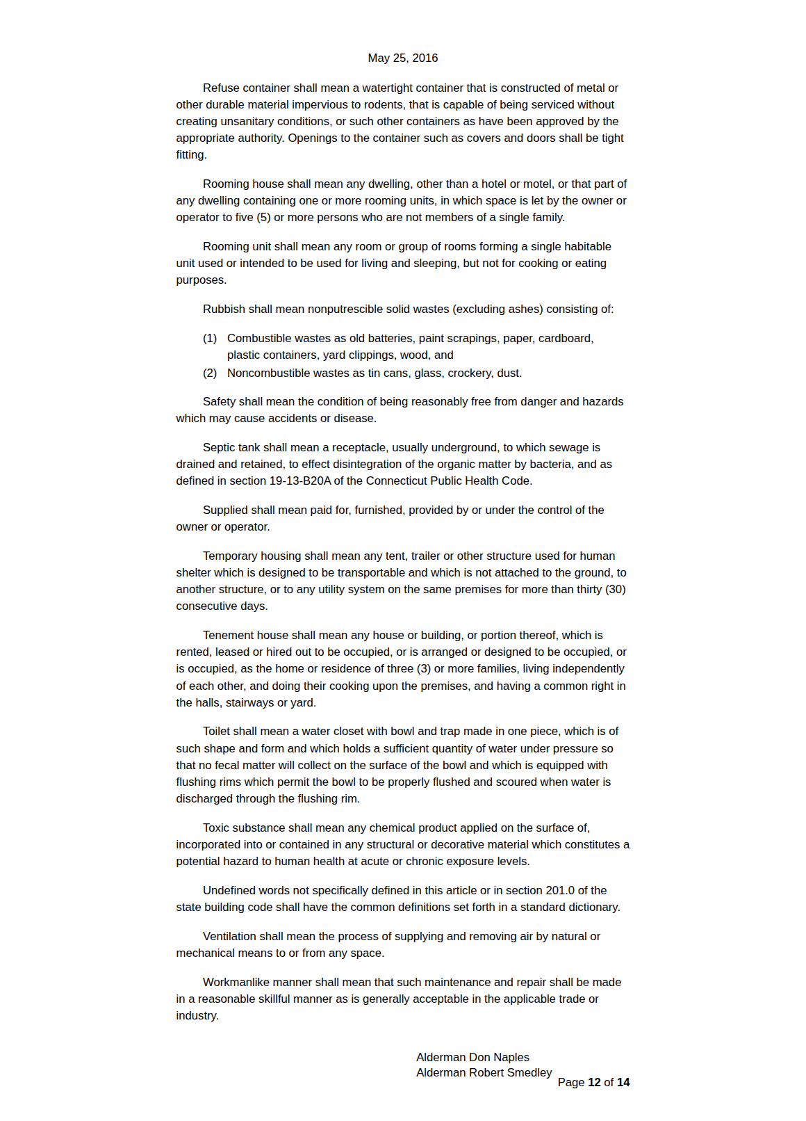May 25, 2016
Refuse container shall mean a watertight container that is constructed of metal or other durable material impervious to rodents, that is capable of being serviced without creating unsanitary conditions, or such other containers as have been approved by the appropriate authority. Openings to the container such as covers and doors shall be tight fitting.
Rooming house shall mean any dwelling, other than a hotel or motel, or that part of any dwelling containing one or more rooming units, in which space is let by the owner or operator to five (5) or more persons who are not members of a single family.
Rooming unit shall mean any room or group of rooms forming a single habitable unit used or intended to be used for living and sleeping, but not for cooking or eating purposes.
Rubbish shall mean nonputrescible solid wastes (excluding ashes) consisting of:
(1) Combustible wastes as old batteries, paint scrapings, paper, cardboard, plastic containers, yard clippings, wood, and
(2) Noncombustible wastes as tin cans, glass, crockery, dust.
Safety shall mean the condition of being reasonably free from danger and hazards which may cause accidents or disease.
Septic tank shall mean a receptacle, usually underground, to which sewage is drained and retained, to effect disintegration of the organic matter by bacteria, and as defined in section 19-13-B20A of the Connecticut Public Health Code.
Supplied shall mean paid for, furnished, provided by or under the control of the owner or operator.
Temporary housing shall mean any tent, trailer or other structure used for human shelter which is designed to be transportable and which is not attached to the ground, to another structure, or to any utility system on the same premises for more than thirty (30) consecutive days.
Tenement house shall mean any house or building, or portion thereof, which is rented, leased or hired out to be occupied, or is arranged or designed to be occupied, or is occupied, as the home or residence of three (3) or more families, living independently of each other, and doing their cooking upon the premises, and having a common right in the halls, stairways or yard.
Toilet shall mean a water closet with bowl and trap made in one piece, which is of such shape and form and which holds a sufficient quantity of water under pressure so that no fecal matter will collect on the surface of the bowl and which is equipped with flushing rims which permit the bowl to be properly flushed and scoured when water is discharged through the flushing rim.
Toxic substance shall mean any chemical product applied on the surface of, incorporated into or contained in any structural or decorative material which constitutes a potential hazard to human health at acute or chronic exposure levels.
Undefined words not specifically defined in this article or in section 201.0 of the state building code shall have the common definitions set forth in a standard dictionary.
Ventilation shall mean the process of supplying and removing air by natural or mechanical means to or from any space.
Workmanlike manner shall mean that such maintenance and repair shall be made in a reasonable skillful manner as is generally acceptable in the applicable trade or industry.
Alderman Don Naples
Alderman Robert Smedley
Page 12 of 14